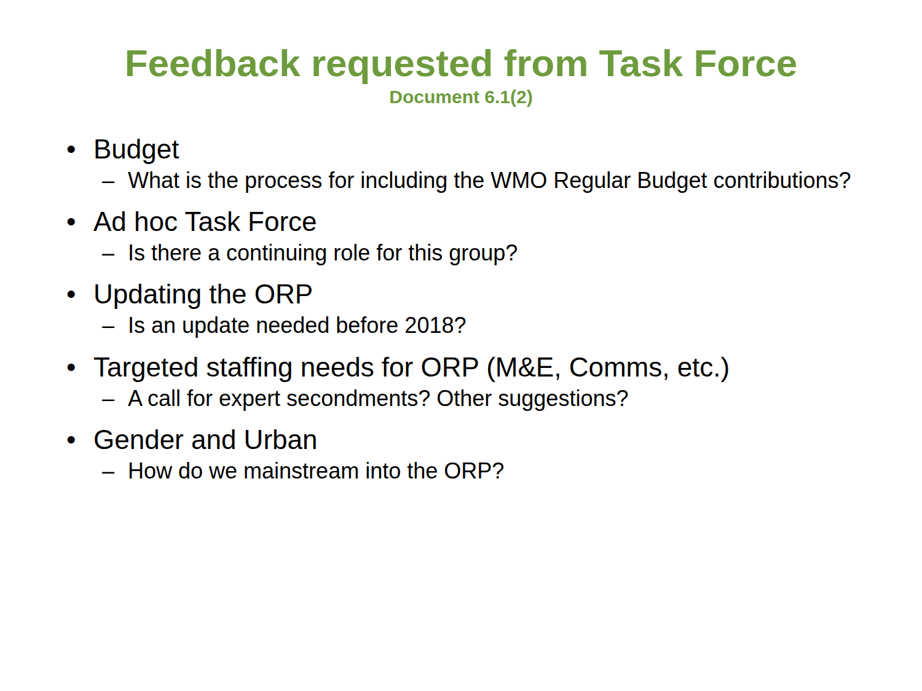Feedback requested from Task Force
Document 6.1(2)
Budget
What is the process for including the WMO Regular Budget contributions?
Ad hoc Task Force
Is there a continuing role for this group?
Updating the ORP
Is an update needed before 2018?
Targeted staffing needs for ORP (M&E, Comms, etc.)
A call for expert secondments? Other suggestions?
Gender and Urban
How do we mainstream into the ORP?